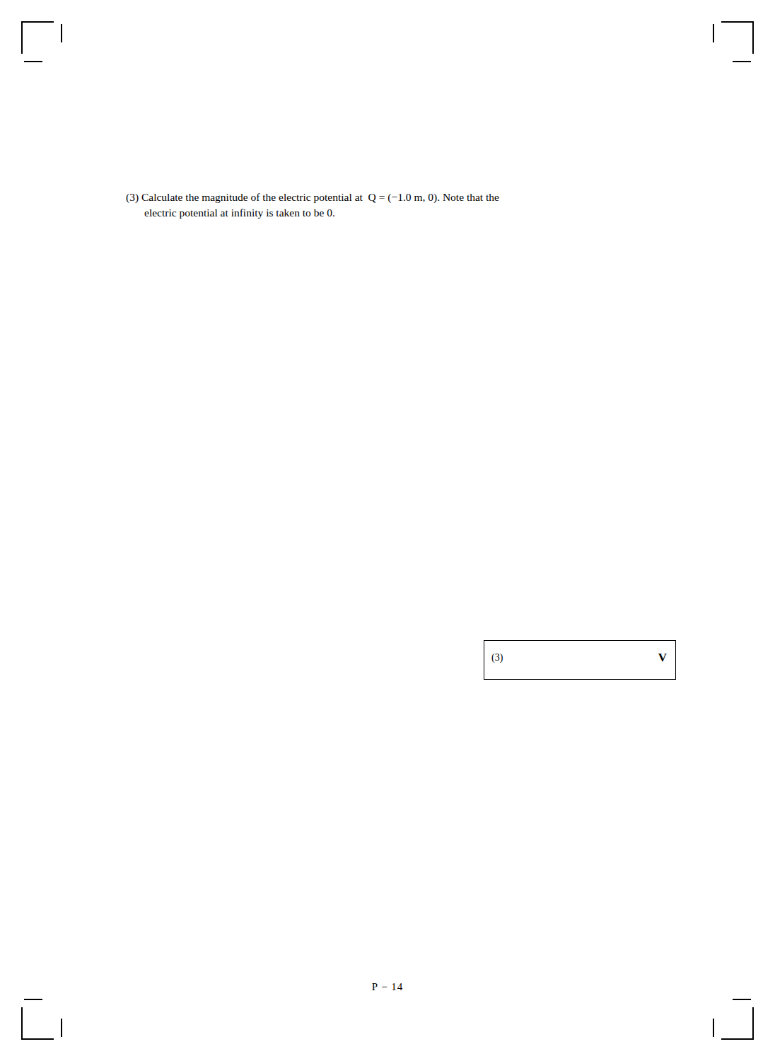(3) Calculate the magnitude of the electric potential at Q = (−1.0 m, 0). Note that the electric potential at infinity is taken to be 0.
(3) V
P − 14